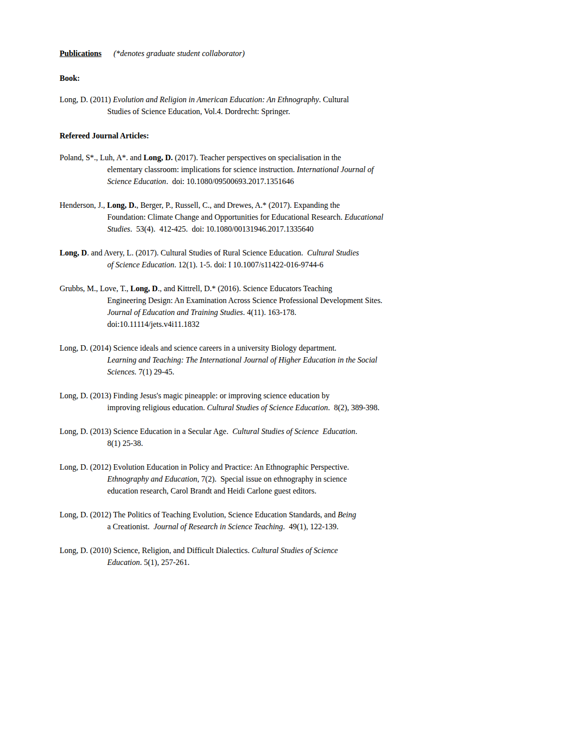Publications
(*denotes graduate student collaborator)
Book:
Long, D. (2011) Evolution and Religion in American Education: An Ethnography. Cultural Studies of Science Education, Vol.4. Dordrecht: Springer.
Refereed Journal Articles:
Poland, S*., Luh, A*. and Long, D. (2017). Teacher perspectives on specialisation in the elementary classroom: implications for science instruction. International Journal of Science Education. doi: 10.1080/09500693.2017.1351646
Henderson, J., Long, D., Berger, P., Russell, C., and Drewes, A.* (2017). Expanding the Foundation: Climate Change and Opportunities for Educational Research. Educational Studies. 53(4). 412-425. doi: 10.1080/00131946.2017.1335640
Long, D. and Avery, L. (2017). Cultural Studies of Rural Science Education. Cultural Studies of Science Education. 12(1). 1-5. doi: I 10.1007/s11422-016-9744-6
Grubbs, M., Love, T., Long, D., and Kittrell, D.* (2016). Science Educators Teaching Engineering Design: An Examination Across Science Professional Development Sites. Journal of Education and Training Studies. 4(11). 163-178. doi:10.11114/jets.v4i11.1832
Long, D. (2014) Science ideals and science careers in a university Biology department. Learning and Teaching: The International Journal of Higher Education in the Social Sciences. 7(1) 29-45.
Long, D. (2013) Finding Jesus's magic pineapple: or improving science education by improving religious education. Cultural Studies of Science Education. 8(2), 389-398.
Long, D. (2013) Science Education in a Secular Age. Cultural Studies of Science Education. 8(1) 25-38.
Long, D. (2012) Evolution Education in Policy and Practice: An Ethnographic Perspective. Ethnography and Education, 7(2). Special issue on ethnography in science education research, Carol Brandt and Heidi Carlone guest editors.
Long, D. (2012) The Politics of Teaching Evolution, Science Education Standards, and Being a Creationist. Journal of Research in Science Teaching. 49(1), 122-139.
Long, D. (2010) Science, Religion, and Difficult Dialectics. Cultural Studies of Science Education. 5(1), 257-261.